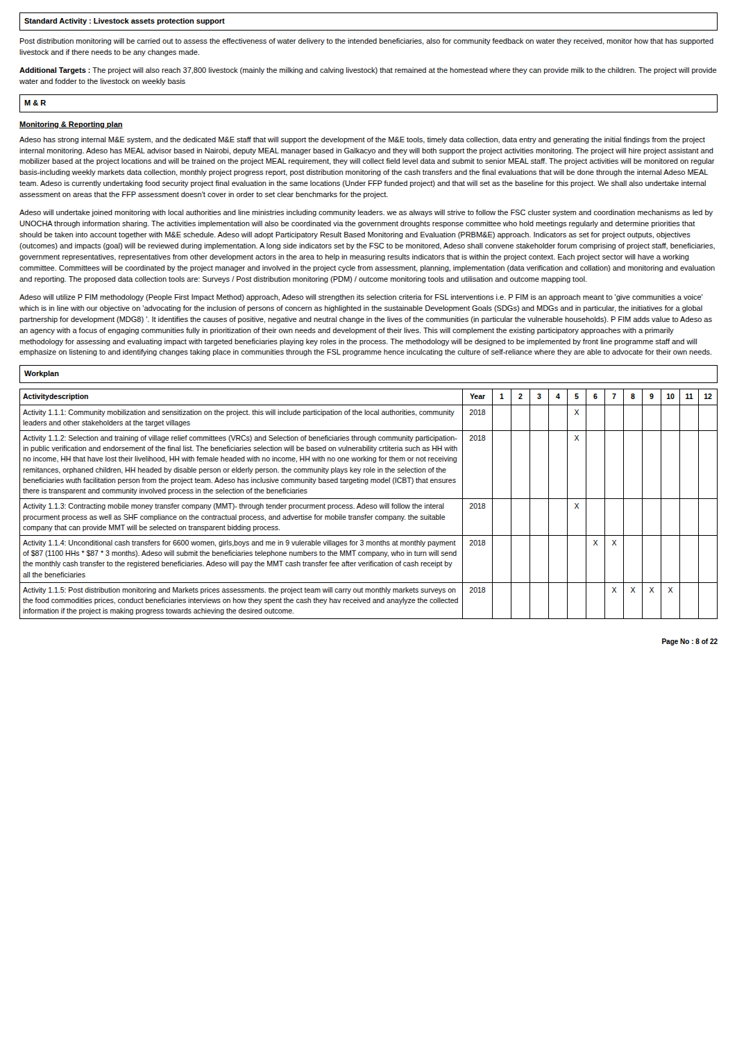Standard Activity : Livestock assets protection support
Post distribution monitoring will be carried out to assess the effectiveness of water delivery to the intended beneficiaries, also for community feedback on water they received, monitor how that has supported livestock and if there needs to be any changes made.
Additional Targets : The project will also reach 37,800 livestock (mainly the milking and calving livestock) that remained at the homestead where they can provide milk to the children. The project will provide water and fodder to the livestock on weekly basis
M & R
Monitoring & Reporting plan
Adeso has strong internal M&E system, and the dedicated M&E staff that will support the development of the M&E tools, timely data collection, data entry and generating the initial findings from the project internal monitoring. Adeso has MEAL advisor based in Nairobi, deputy MEAL manager based in Galkacyo and they will both support the project activities monitoring. The project will hire project assistant and mobilizer based at the project locations and will be trained on the project MEAL requirement, they will collect field level data and submit to senior MEAL staff. The project activities will be monitored on regular basis-including weekly markets data collection, monthly project progress report, post distribution monitoring of the cash transfers and the final evaluations that will be done through the internal Adeso MEAL team. Adeso is currently undertaking food security project final evaluation in the same locations (Under FFP funded project) and that will set as the baseline for this project. We shall also undertake internal assessment on areas that the FFP assessment doesn't cover in order to set clear benchmarks for the project.
Adeso will undertake joined monitoring with local authorities and line ministries including community leaders. we as always will strive to follow the FSC cluster system and coordination mechanisms as led by UNOCHA through information sharing. The activities implementation will also be coordinated via the government droughts response committee who hold meetings regularly and determine priorities that should be taken into account together with M&E schedule. Adeso will adopt Participatory Result Based Monitoring and Evaluation (PRBM&E) approach. Indicators as set for project outputs, objectives (outcomes) and impacts (goal) will be reviewed during implementation. A long side indicators set by the FSC to be monitored, Adeso shall convene stakeholder forum comprising of project staff, beneficiaries, government representatives, representatives from other development actors in the area to help in measuring results indicators that is within the project context. Each project sector will have a working committee. Committees will be coordinated by the project manager and involved in the project cycle from assessment, planning, implementation (data verification and collation) and monitoring and evaluation and reporting. The proposed data collection tools are: Surveys / Post distribution monitoring (PDM) / outcome monitoring tools and utilisation and outcome mapping tool.
Adeso will utilize P FIM methodology (People First Impact Method) approach, Adeso will strengthen its selection criteria for FSL interventions i.e. P FIM is an approach meant to 'give communities a voice' which is in line with our objective on 'advocating for the inclusion of persons of concern as highlighted in the sustainable Development Goals (SDGs) and MDGs and in particular, the initiatives for a global partnership for development (MDG8) '. It identifies the causes of positive, negative and neutral change in the lives of the communities (in particular the vulnerable households). P FIM adds value to Adeso as an agency with a focus of engaging communities fully in prioritization of their own needs and development of their lives. This will complement the existing participatory approaches with a primarily methodology for assessing and evaluating impact with targeted beneficiaries playing key roles in the process. The methodology will be designed to be implemented by front line programme staff and will emphasize on listening to and identifying changes taking place in communities through the FSL programme hence inculcating the culture of self-reliance where they are able to advocate for their own needs.
Workplan
| Activitydescription | Year | 1 | 2 | 3 | 4 | 5 | 6 | 7 | 8 | 9 | 10 | 11 | 12 |
| --- | --- | --- | --- | --- | --- | --- | --- | --- | --- | --- | --- | --- | --- |
| Activity 1.1.1: Community mobilization and sensitization on the project. this will include participation of the local authorities, community leaders and other stakeholders at the target villages | 2018 | | | | | X | | | | | | | |
| Activity 1.1.2: Selection and training of village relief committees (VRCs) and Selection of beneficiaries through community participation-in public verification and endorsement of the final list. The beneficiaries selection will be based on vulnerability crtiteria such as HH with no income, HH that have lost their livelihood, HH with female headed with no income, HH with no one working for them or not receiving remitances, orphaned children, HH headed by disable person or elderly person. the community plays key role in the selection of the beneficiaries wuth facilitation person from the project team. Adeso has inclusive community based targeting model (ICBT) that ensures there is transparent and community involved process in the selection of the beneficiaries | 2018 | | | | | X | | | | | | | |
| Activity 1.1.3: Contracting mobile money transfer company (MMT)- through tender procurment process. Adeso will follow the interal procurment process as well as SHF compliance on the contractual process, and advertise for mobile transfer company. the suitable company that can provide MMT will be selected on transparent bidding process. | 2018 | | | | | X | | | | | | | |
| Activity 1.1.4: Unconditional cash transfers for 6600 women, girls,boys and me in 9 vulerable villages for 3 months at monthly payment of $87 (1100 HHs * $87 * 3 months). Adeso will submit the beneficiaries telephone numbers to the MMT company, who in turn will send the monthly cash transfer to the registered beneficiaries. Adeso will pay the MMT cash transfer fee after verification of cash receipt by all the beneficiaries | 2018 | | | | | | X | X | | | | | |
| Activity 1.1.5: Post distribution monitoring and Markets prices assessments. the project team will carry out monthly markets surveys on the food commodities prices, conduct beneficiaries interviews on how they spent the cash they hav received and anaylyze the collected information if the project is making progress towards achieving the desired outcome. | 2018 | | | | | | | X | X | X | X | | |
Page No : 8 of 22